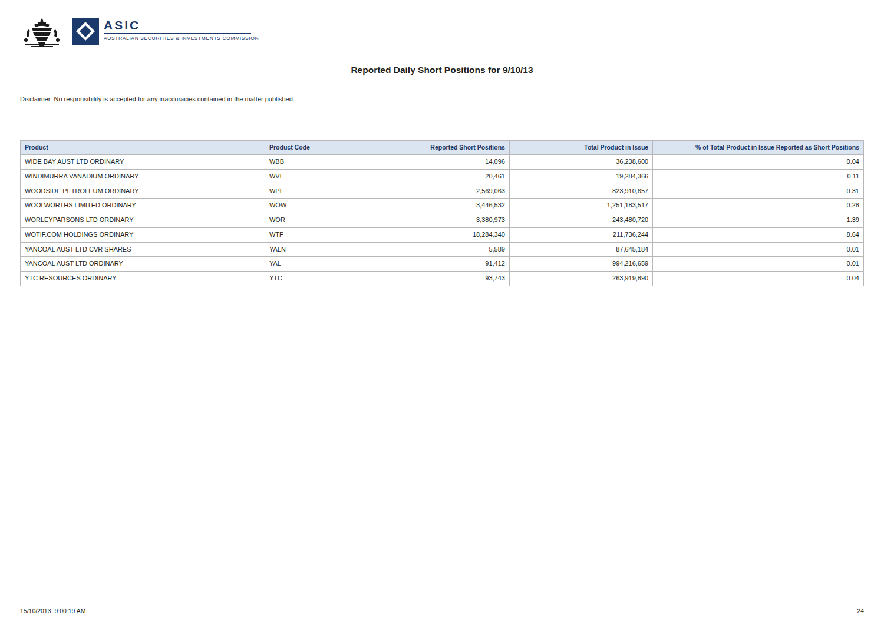ASIC
Australian Securities & Investments Commission
Reported Daily Short Positions for 9/10/13
Disclaimer: No responsibility is accepted for any inaccuracies contained in the matter published.
Reported daily short positions
| Product | Product Code | Reported Short Positions | Total Product in Issue | % of Total Product in Issue Reported as Short Positions |
| --- | --- | --- | --- | --- |
| WIDE BAY AUST LTD ORDINARY | WBB | 14,096 | 36,238,600 | 0.04 |
| WINDIMURRA VANADIUM ORDINARY | WVL | 20,461 | 19,284,366 | 0.11 |
| WOODSIDE PETROLEUM ORDINARY | WPL | 2,569,063 | 823,910,657 | 0.31 |
| WOOLWORTHS LIMITED ORDINARY | WOW | 3,446,532 | 1,251,183,517 | 0.28 |
| WORLEYPARSONS LTD ORDINARY | WOR | 3,380,973 | 243,480,720 | 1.39 |
| WOTIF.COM HOLDINGS ORDINARY | WTF | 18,284,340 | 211,736,244 | 8.64 |
| YANCOAL AUST LTD CVR SHARES | YALN | 5,589 | 87,645,184 | 0.01 |
| YANCOAL AUST LTD ORDINARY | YAL | 91,412 | 994,216,659 | 0.01 |
| YTC RESOURCES ORDINARY | YTC | 93,743 | 263,919,890 | 0.04 |
15/10/2013 9:00:19 AM
24